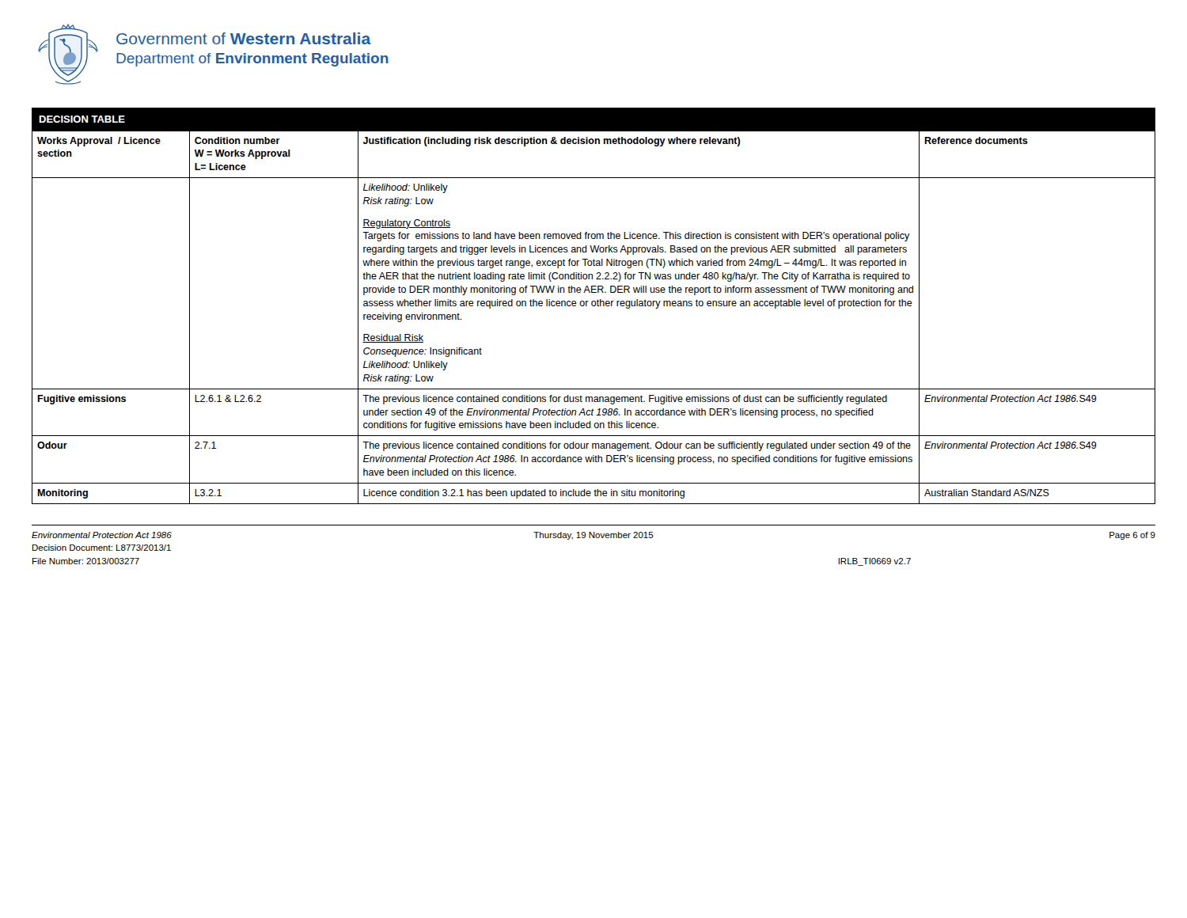Government of Western Australia
Department of Environment Regulation
| DECISION TABLE |
| Works Approval / Licence section | Condition number W = Works Approval L= Licence | Justification (including risk description & decision methodology where relevant) | Reference documents |
| | | Likelihood: Unlikely Risk rating: Low Regulatory Controls Targets for emissions to land have been removed from the Licence. This direction is consistent with DER’s operational policy regarding targets and trigger levels in Licences and Works Approvals. Based on the previous AER submitted all parameters where within the previous target range, except for Total Nitrogen (TN) which varied from 24mg/L – 44mg/L. It was reported in the AER that the nutrient loading rate limit (Condition 2.2.2) for TN was under 480 kg/ha/yr. The City of Karratha is required to provide to DER monthly monitoring of TWW in the AER. DER will use the report to inform assessment of TWW monitoring and assess whether limits are required on the licence or other regulatory means to ensure an acceptable level of protection for the receiving environment. Residual Risk Consequence: Insignificant Likelihood: Unlikely Risk rating: Low | |
| Fugitive emissions | L2.6.1 & L2.6.2 | The previous licence contained conditions for dust management. Fugitive emissions of dust can be sufficiently regulated under section 49 of the Environmental Protection Act 1986. In accordance with DER’s licensing process, no specified conditions for fugitive emissions have been included on this licence. | Environmental Protection Act 1986. S49 |
| Odour | 2.7.1 | The previous licence contained conditions for odour management. Odour can be sufficiently regulated under section 49 of the Environmental Protection Act 1986. In accordance with DER’s licensing process, no specified conditions for fugitive emissions have been included on this licence. | Environmental Protection Act 1986. S49 |
| Monitoring | L3.2.1 | Licence condition 3.2.1 has been updated to include the in situ monitoring | Australian Standard AS/NZS |
Environmental Protection Act 1986
Thursday, 19 November 2015
Page 6 of 9
Decision Document: L8773/2013/1
File Number: 2013/003277
IRLB_TI0669 v2.7